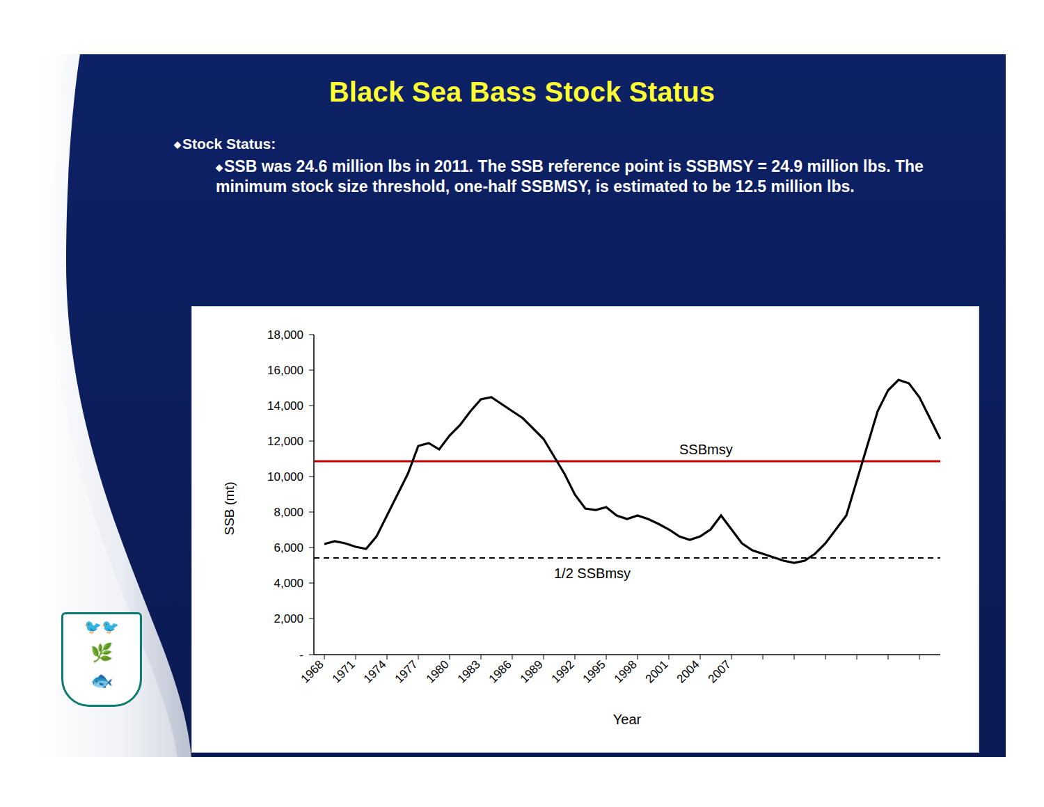Black Sea Bass Stock Status
◆Stock Status:
◆SSB was 24.6 million lbs in 2011. The SSB reference point is SSBMSY = 24.9 million lbs. The minimum stock size threshold, one-half SSBMSY, is estimated to be 12.5 million lbs.
18,000 16,000 14,000 12,000 10,000 8,000 6,000 4,000 2,000 - SSB (mt) SSBmsy 1/2 SSBmsy 1968 1971 1974 1977 1980 1983 1986 1989 1992 1995 1998 2001 2004 2007 Year
🐦🐦
🌿
🐟